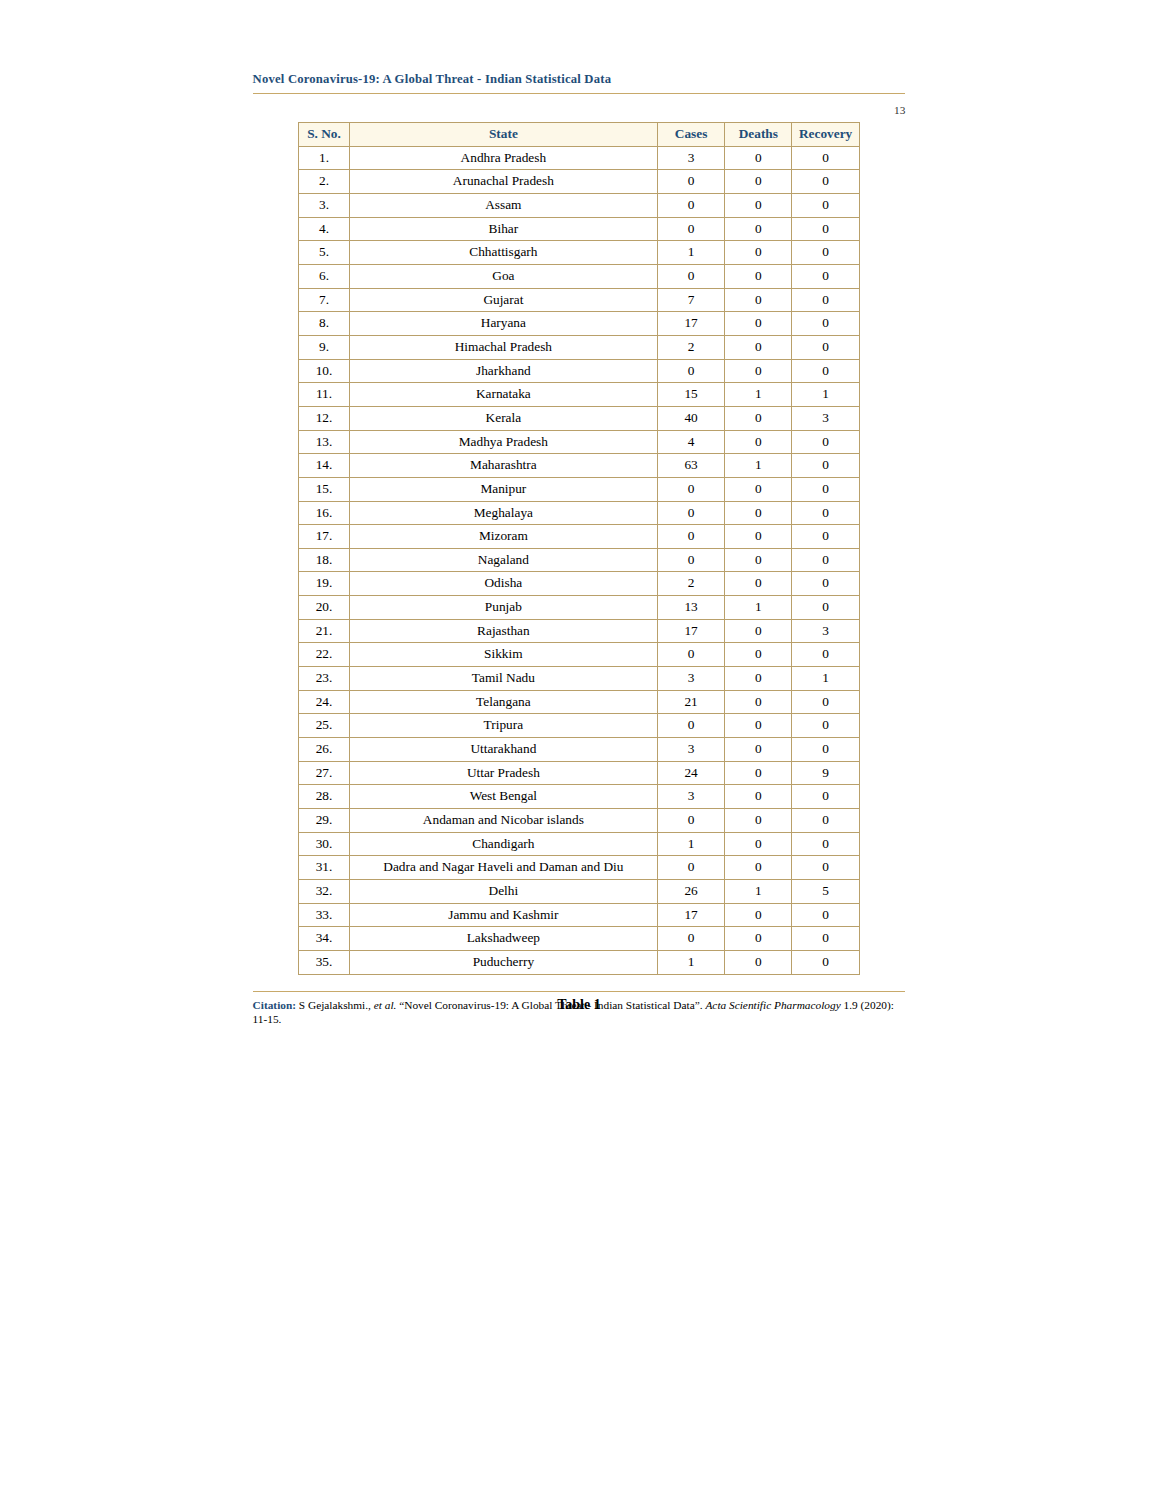Novel Coronavirus-19: A Global Threat - Indian Statistical Data
13
| S. No. | State | Cases | Deaths | Recovery |
| --- | --- | --- | --- | --- |
| 1. | Andhra Pradesh | 3 | 0 | 0 |
| 2. | Arunachal Pradesh | 0 | 0 | 0 |
| 3. | Assam | 0 | 0 | 0 |
| 4. | Bihar | 0 | 0 | 0 |
| 5. | Chhattisgarh | 1 | 0 | 0 |
| 6. | Goa | 0 | 0 | 0 |
| 7. | Gujarat | 7 | 0 | 0 |
| 8. | Haryana | 17 | 0 | 0 |
| 9. | Himachal Pradesh | 2 | 0 | 0 |
| 10. | Jharkhand | 0 | 0 | 0 |
| 11. | Karnataka | 15 | 1 | 1 |
| 12. | Kerala | 40 | 0 | 3 |
| 13. | Madhya Pradesh | 4 | 0 | 0 |
| 14. | Maharashtra | 63 | 1 | 0 |
| 15. | Manipur | 0 | 0 | 0 |
| 16. | Meghalaya | 0 | 0 | 0 |
| 17. | Mizoram | 0 | 0 | 0 |
| 18. | Nagaland | 0 | 0 | 0 |
| 19. | Odisha | 2 | 0 | 0 |
| 20. | Punjab | 13 | 1 | 0 |
| 21. | Rajasthan | 17 | 0 | 3 |
| 22. | Sikkim | 0 | 0 | 0 |
| 23. | Tamil Nadu | 3 | 0 | 1 |
| 24. | Telangana | 21 | 0 | 0 |
| 25. | Tripura | 0 | 0 | 0 |
| 26. | Uttarakhand | 3 | 0 | 0 |
| 27. | Uttar Pradesh | 24 | 0 | 9 |
| 28. | West Bengal | 3 | 0 | 0 |
| 29. | Andaman and Nicobar islands | 0 | 0 | 0 |
| 30. | Chandigarh | 1 | 0 | 0 |
| 31. | Dadra and Nagar Haveli and Daman and Diu | 0 | 0 | 0 |
| 32. | Delhi | 26 | 1 | 5 |
| 33. | Jammu and Kashmir | 17 | 0 | 0 |
| 34. | Lakshadweep | 0 | 0 | 0 |
| 35. | Puducherry | 1 | 0 | 0 |
Table 1
Citation: S Gejalakshmi., et al. “Novel Coronavirus-19: A Global Threat - Indian Statistical Data”. Acta Scientific Pharmacology 1.9 (2020): 11-15.